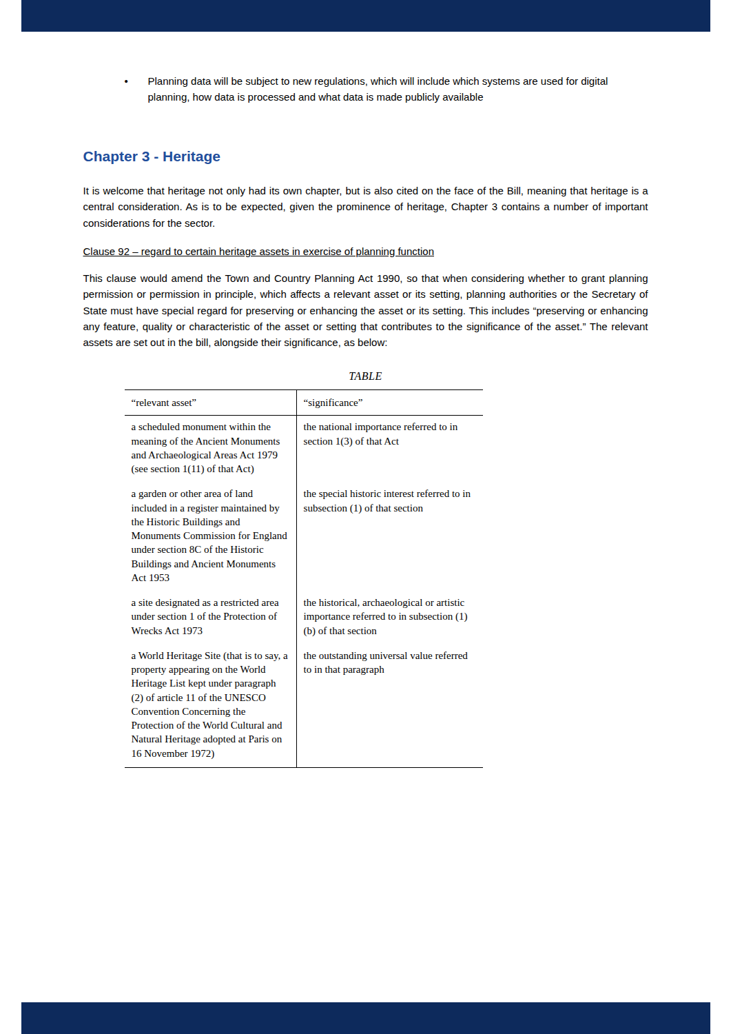Planning data will be subject to new regulations, which will include which systems are used for digital planning, how data is processed and what data is made publicly available
Chapter 3 - Heritage
It is welcome that heritage not only had its own chapter, but is also cited on the face of the Bill, meaning that heritage is a central consideration. As is to be expected, given the prominence of heritage, Chapter 3 contains a number of important considerations for the sector.
Clause 92 – regard to certain heritage assets in exercise of planning function
This clause would amend the Town and Country Planning Act 1990, so that when considering whether to grant planning permission or permission in principle, which affects a relevant asset or its setting, planning authorities or the Secretary of State must have special regard for preserving or enhancing the asset or its setting. This includes “preserving or enhancing any feature, quality or characteristic of the asset or setting that contributes to the significance of the asset.” The relevant assets are set out in the bill, alongside their significance, as below:
TABLE
| “relevant asset” | “significance” |
| --- | --- |
| a scheduled monument within the meaning of the Ancient Monuments and Archaeological Areas Act 1979 (see section 1(11) of that Act) | the national importance referred to in section 1(3) of that Act |
| a garden or other area of land included in a register maintained by the Historic Buildings and Monuments Commission for England under section 8C of the Historic Buildings and Ancient Monuments Act 1953 | the special historic interest referred to in subsection (1) of that section |
| a site designated as a restricted area under section 1 of the Protection of Wrecks Act 1973 | the historical, archaeological or artistic importance referred to in subsection (1)(b) of that section |
| a World Heritage Site (that is to say, a property appearing on the World Heritage List kept under paragraph (2) of article 11 of the UNESCO Convention Concerning the Protection of the World Cultural and Natural Heritage adopted at Paris on 16 November 1972) | the outstanding universal value referred to in that paragraph |